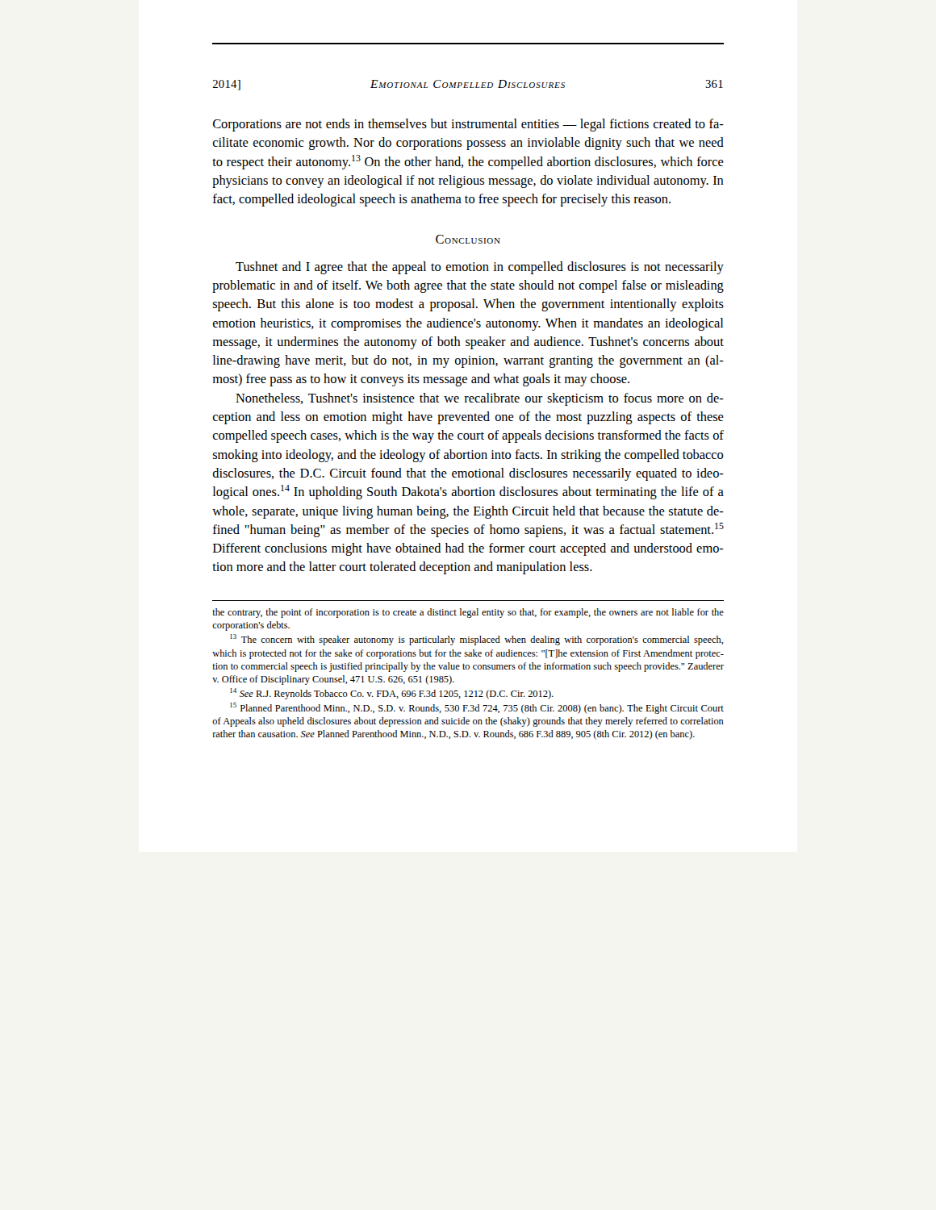2014]
Emotional Compelled Disclosures
361
Corporations are not ends in themselves but instrumental entities — legal fictions created to facilitate economic growth. Nor do corporations possess an inviolable dignity such that we need to respect their autonomy.13 On the other hand, the compelled abortion disclosures, which force physicians to convey an ideological if not religious message, do violate individual autonomy. In fact, compelled ideological speech is anathema to free speech for precisely this reason.
Conclusion
Tushnet and I agree that the appeal to emotion in compelled disclosures is not necessarily problematic in and of itself. We both agree that the state should not compel false or misleading speech. But this alone is too modest a proposal. When the government intentionally exploits emotion heuristics, it compromises the audience's autonomy. When it mandates an ideological message, it undermines the autonomy of both speaker and audience. Tushnet's concerns about line-drawing have merit, but do not, in my opinion, warrant granting the government an (almost) free pass as to how it conveys its message and what goals it may choose.
Nonetheless, Tushnet's insistence that we recalibrate our skepticism to focus more on deception and less on emotion might have prevented one of the most puzzling aspects of these compelled speech cases, which is the way the court of appeals decisions transformed the facts of smoking into ideology, and the ideology of abortion into facts. In striking the compelled tobacco disclosures, the D.C. Circuit found that the emotional disclosures necessarily equated to ideological ones.14 In upholding South Dakota's abortion disclosures about terminating the life of a whole, separate, unique living human being, the Eighth Circuit held that because the statute defined "human being" as member of the species of homo sapiens, it was a factual statement.15 Different conclusions might have obtained had the former court accepted and understood emotion more and the latter court tolerated deception and manipulation less.
the contrary, the point of incorporation is to create a distinct legal entity so that, for example, the owners are not liable for the corporation's debts.
13 The concern with speaker autonomy is particularly misplaced when dealing with corporation's commercial speech, which is protected not for the sake of corporations but for the sake of audiences: "[T]he extension of First Amendment protection to commercial speech is justified principally by the value to consumers of the information such speech provides." Zauderer v. Office of Disciplinary Counsel, 471 U.S. 626, 651 (1985).
14 See R.J. Reynolds Tobacco Co. v. FDA, 696 F.3d 1205, 1212 (D.C. Cir. 2012).
15 Planned Parenthood Minn., N.D., S.D. v. Rounds, 530 F.3d 724, 735 (8th Cir. 2008) (en banc). The Eight Circuit Court of Appeals also upheld disclosures about depression and suicide on the (shaky) grounds that they merely referred to correlation rather than causation. See Planned Parenthood Minn., N.D., S.D. v. Rounds, 686 F.3d 889, 905 (8th Cir. 2012) (en banc).